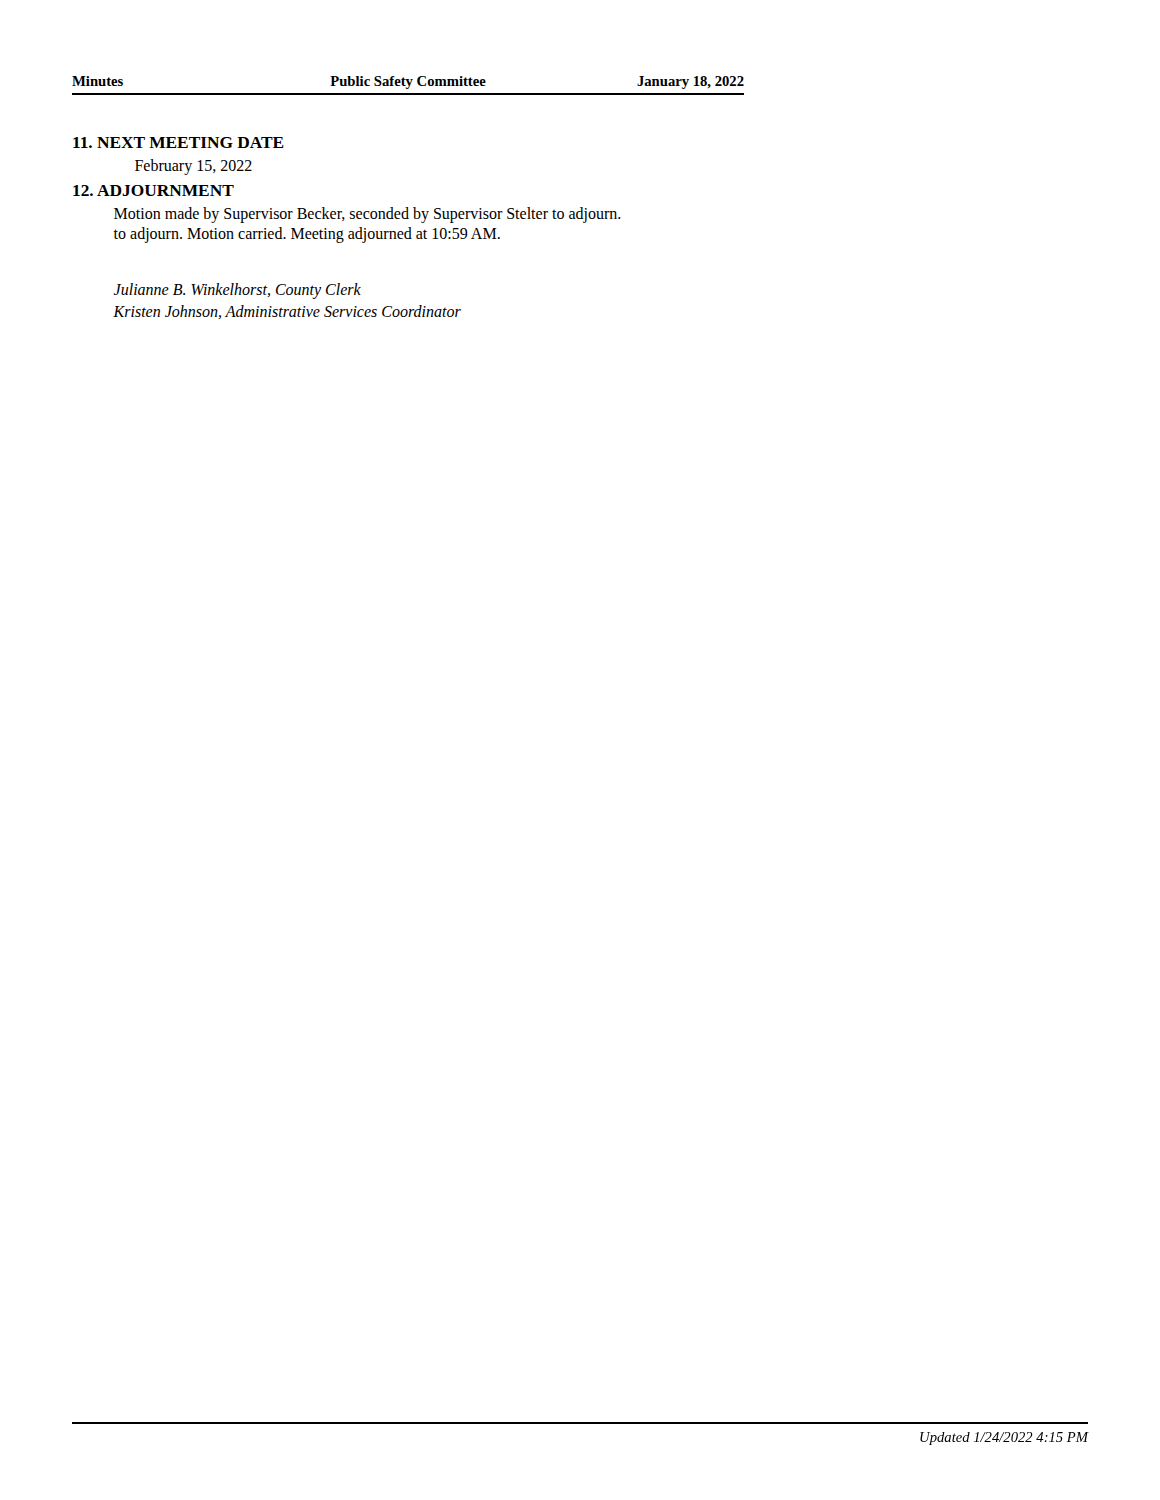Minutes
Public Safety Committee
January 18, 2022
11. NEXT MEETING DATE
February 15, 2022
12. ADJOURNMENT
Motion made by Supervisor Becker, seconded by Supervisor Stelter to adjourn.
to adjourn. Motion carried. Meeting adjourned at 10:59 AM.
Julianne B. Winkelhorst, County Clerk
Kristen Johnson, Administrative Services Coordinator
Updated 1/24/2022 4:15 PM